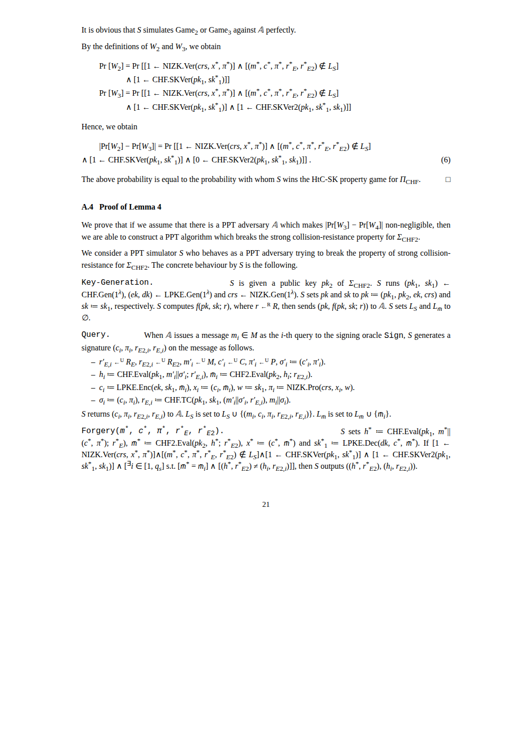It is obvious that S simulates Game2 or Game3 against 𝔸 perfectly.
By the definitions of W2 and W3, we obtain
Pr [W2] = Pr [[1 ← NIZK.Ver(crs, x*, π*)] ∧ [(m*, c*, π*, r*E, r*E2) ∉ LS] ∧ [1 ← CHF.SKVer(pk1, sk*1)]] Pr [W3] = Pr [[1 ← NIZK.Ver(crs, x*, π*)] ∧ [(m*, c*, π*, r*E, r*E2) ∉ LS] ∧ [1 ← CHF.SKVer(pk1, sk*1)] ∧ [1 ← CHF.SKVer2(pk1, sk*1, sk1)]]
Hence, we obtain
|Pr[W2] − Pr[W3]| = Pr [[1 ← NIZK.Ver(crs, x*, π*)] ∧ [(m*, c*, π*, r*E, r*E2) ∉ LS] ∧ [1 ← CHF.SKVer(pk1, sk*1)] ∧ [0 ← CHF.SKVer2(pk1, sk*1, sk1)]] .(6)
The above probability is equal to the probability with whom S wins the HtC-SK property game for ΠCHF.□
A.4 Proof of Lemma 4
We prove that if we assume that there is a PPT adversary 𝔸 which makes |Pr[W3] − Pr[W4]| non-negligible, then we are able to construct a PPT algorithm which breaks the strong collision-resistance property for ΣCHF2.
We consider a PPT simulator S who behaves as a PPT adversary trying to break the property of strong collision-resistance for ΣCHF2. The concrete behaviour by S is the following.
Key-Generation.
S is given a public key pk2 of ΣCHF2. S runs (pk1, sk1) ← CHF.Gen(1λ), (ek, dk) ← LPKE.Gen(1λ) and crs ← NIZK.Gen(1λ). S sets pk and sk to pk ≔ (pk1, pk2, ek, crs) and sk ≔ sk1, respectively. S computes f(pk, sk; r), where r ←R R, then sends (pk, f(pk, sk; r)) to 𝔸. S sets LS and Lm̄ to ∅.
Query.
When 𝔸 issues a message mi ∈ M as the i-th query to the signing oracle Sign, S generates a signature (ci, πi, rE2,i, rE,i) on the message as follows.
r′E,i ←U RE, rE2,i ←U RE2, m′i ←U M, c′i ←U C, π′i ←U P, σ′i ≔ (c′i, π′i).
hi ≔ CHF.Eval(pk1, m′i||σ′i; r′E,i), m̄i ≔ CHF2.Eval(pk2, hi; rE2,i).
ci ≔ LPKE.Enc(ek, sk1, m̄i), xi ≔ (ci, m̄i), w ≔ sk1, πi ≔ NIZK.Pro(crs, xi, w).
σi ≔ (ci, πi), rE,i ≔ CHF.TC(pk1, sk1, (m′i||σ′i, r′E,i), mi||σi).
S returns (ci, πi, rE2,i, rE,i) to 𝔸. LS is set to LS ∪ {(mi, ci, πi, rE2,i, rE,i)}. Lm̄ is set to Lm̄ ∪ {m̄i}.
Forgery(m*, c*, π*, r*E, r*E2).
S sets h* ≔ CHF.Eval(pk1, m*||(c*, π*); r*E), m̄* ≔ CHF2.Eval(pk2, h*; r*E2), x* ≔ (c*, m̄*) and sk*1 ≔ LPKE.Dec(dk, c*, m̄*). If [1 ← NIZK.Ver(crs, x*, π*)]∧[(m*, c*, π*, r*E, r*E2) ∉ LS]∧[1 ← CHF.SKVer(pk1, sk*1)] ∧ [1 ← CHF.SKVer2(pk1, sk*1, sk1)] ∧ [∃i ∈ [1, qs] s.t. [m̄* = m̄i] ∧ [(h*, r*E2) ≠ (hi, rE2,i)]], then S outputs ((h*, r*E2), (hi, rE2,i)).
21